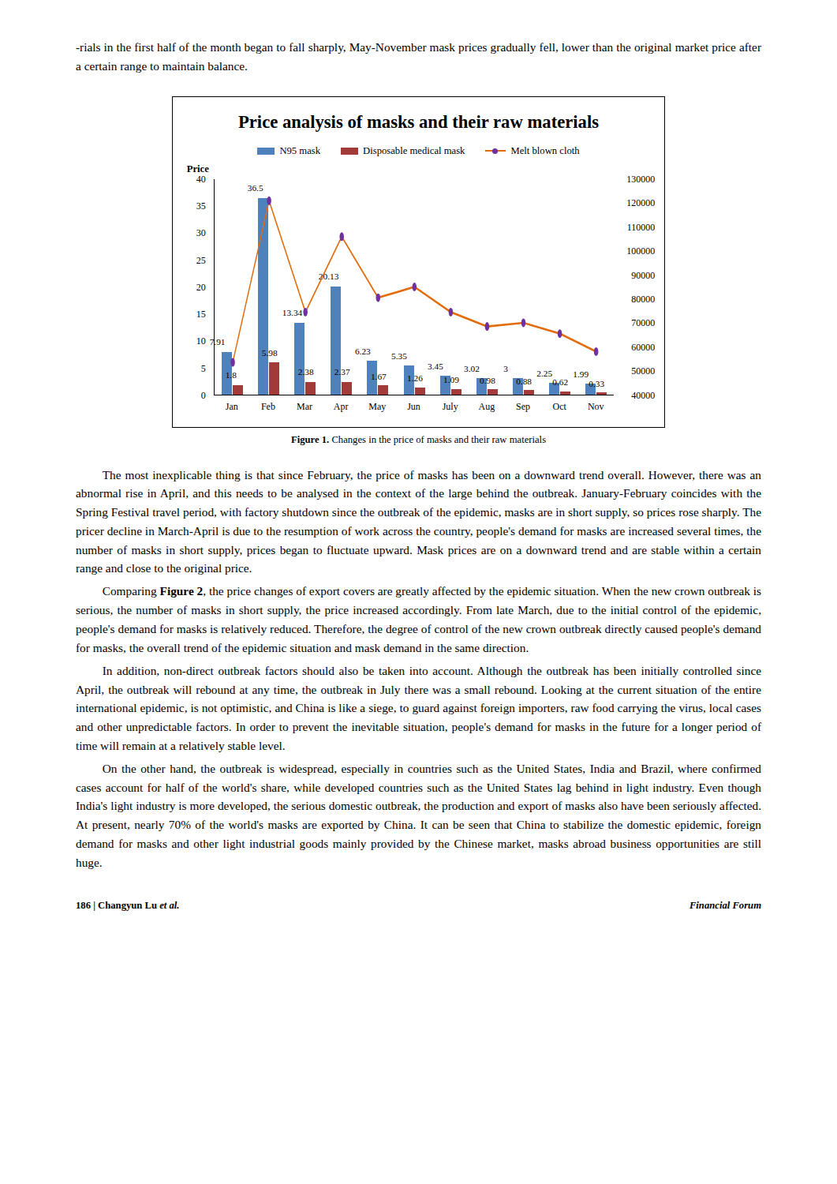-rials in the first half of the month began to fall sharply, May-November mask prices gradually fell, lower than the original market price after a certain range to maintain balance.
Price analysis of masks and their raw materials
N95 mask Disposable medical mask Melt blown cloth
Price
40
35
30
25
20
15
10
5
0
130000
120000
110000
100000
90000
80000
70000
60000
50000
40000
7.91 1.8
36.5 5.98
13.34 2.38
20.13 2.37
6.23 1.67
5.35 1.26
3.45 1.09
3.02 0.98
3 0.88
2.25 0.62
1.99 0.33
Jan
Feb
Mar
Apr
May
Jun
July
Aug
Sep
Oct
Nov
Figure 1. Changes in the price of masks and their raw materials
The most inexplicable thing is that since February, the price of masks has been on a downward trend overall. However, there was an abnormal rise in April, and this needs to be analysed in the context of the large behind the outbreak. January-February coincides with the Spring Festival travel period, with factory shutdown since the outbreak of the epidemic, masks are in short supply, so prices rose sharply. The pricer decline in March-April is due to the resumption of work across the country, people's demand for masks are increased several times, the number of masks in short supply, prices began to fluctuate upward. Mask prices are on a downward trend and are stable within a certain range and close to the original price.
Comparing Figure 2, the price changes of export covers are greatly affected by the epidemic situation. When the new crown outbreak is serious, the number of masks in short supply, the price increased accordingly. From late March, due to the initial control of the epidemic, people's demand for masks is relatively reduced. Therefore, the degree of control of the new crown outbreak directly caused people's demand for masks, the overall trend of the epidemic situation and mask demand in the same direction.
In addition, non-direct outbreak factors should also be taken into account. Although the outbreak has been initially controlled since April, the outbreak will rebound at any time, the outbreak in July there was a small rebound. Looking at the current situation of the entire international epidemic, is not optimistic, and China is like a siege, to guard against foreign importers, raw food carrying the virus, local cases and other unpredictable factors. In order to prevent the inevitable situation, people's demand for masks in the future for a longer period of time will remain at a relatively stable level.
On the other hand, the outbreak is widespread, especially in countries such as the United States, India and Brazil, where confirmed cases account for half of the world's share, while developed countries such as the United States lag behind in light industry. Even though India's light industry is more developed, the serious domestic outbreak, the production and export of masks also have been seriously affected. At present, nearly 70% of the world's masks are exported by China. It can be seen that China to stabilize the domestic epidemic, foreign demand for masks and other light industrial goods mainly provided by the Chinese market, masks abroad business opportunities are still huge.
186 | Changyun Lu et al.
Financial Forum